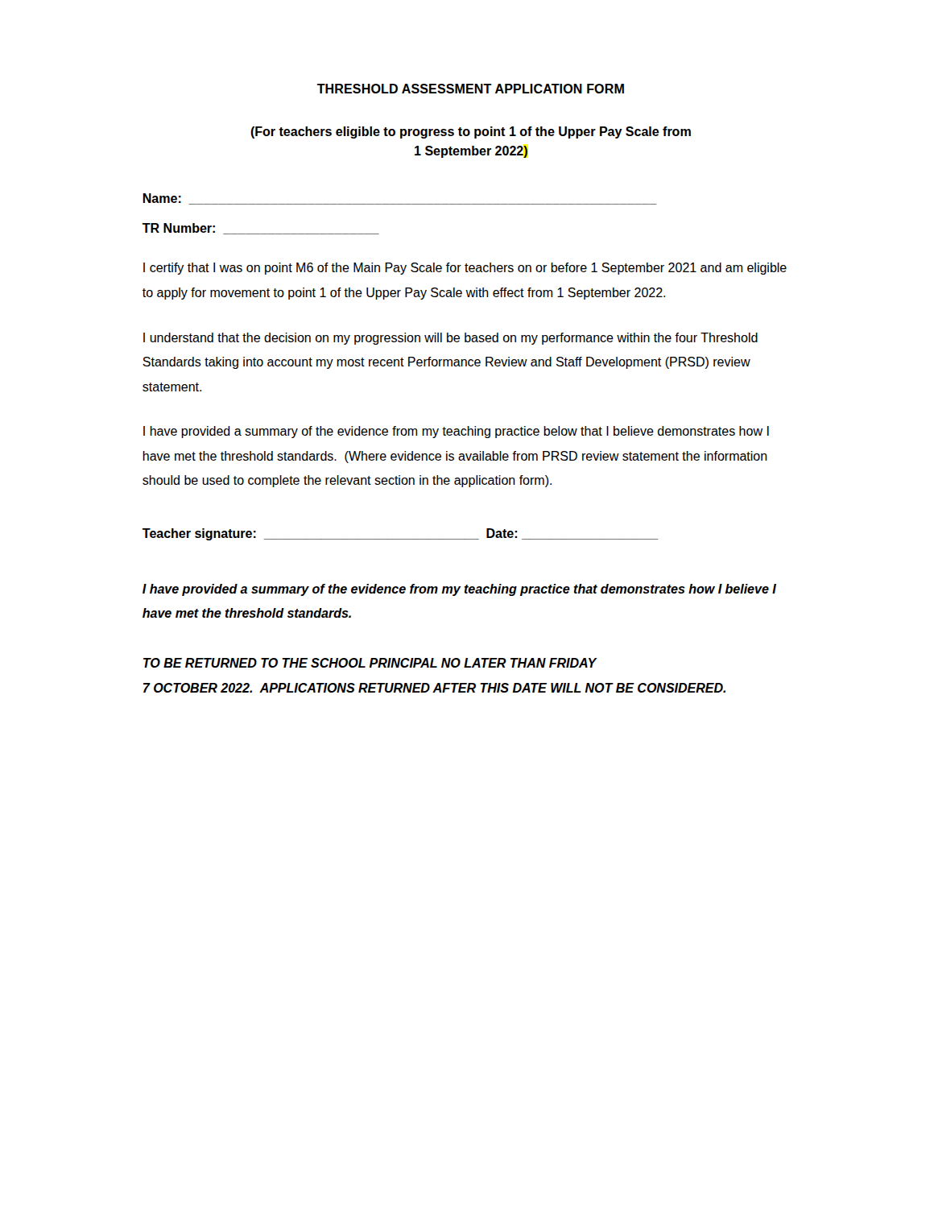THRESHOLD ASSESSMENT APPLICATION FORM
(For teachers eligible to progress to point 1 of the Upper Pay Scale from
1 September 2022)
Name: _______________________________________________________________
TR Number: _____________________
I certify that I was on point M6 of the Main Pay Scale for teachers on or before 1 September 2021 and am eligible to apply for movement to point 1 of the Upper Pay Scale with effect from 1 September 2022.
I understand that the decision on my progression will be based on my performance within the four Threshold Standards taking into account my most recent Performance Review and Staff Development (PRSD) review statement.
I have provided a summary of the evidence from my teaching practice below that I believe demonstrates how I have met the threshold standards. (Where evidence is available from PRSD review statement the information should be used to complete the relevant section in the application form).
Teacher signature: ______________________________ Date: ___________________
I have provided a summary of the evidence from my teaching practice that demonstrates how I believe I have met the threshold standards.
TO BE RETURNED TO THE SCHOOL PRINCIPAL NO LATER THAN FRIDAY
7 OCTOBER 2022. APPLICATIONS RETURNED AFTER THIS DATE WILL NOT BE CONSIDERED.